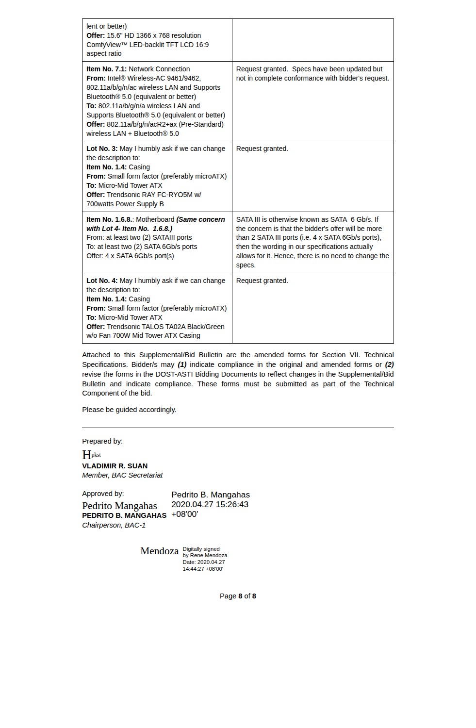| lent or better) Offer: 15.6" HD 1366 x 768 resolution ComfyView™ LED-backlit TFT LCD 16:9 aspect ratio | |
| Item No. 7.1: Network Connection From: Intel® Wireless-AC 9461/9462, 802.11a/b/g/n/ac wireless LAN and Supports Bluetooth® 5.0 (equivalent or better) To: 802.11a/b/g/n/a wireless LAN and Supports Bluetooth® 5.0 (equivalent or better) Offer: 802.11a/b/g/n/acR2+ax (Pre-Standard) wireless LAN + Bluetooth® 5.0 | Request granted. Specs have been updated but not in complete conformance with bidder's request. |
| Lot No. 3: May I humbly ask if we can change the description to: Item No. 1.4: Casing From: Small form factor (preferably microATX) To: Micro-Mid Tower ATX Offer: Trendsonic RAY FC-RYO5M w/ 700watts Power Supply B | Request granted. |
| Item No. 1.6.8. : Motherboard (Same concern with Lot 4- Item No. 1.6.8.) From: at least two (2) SATAIII ports To: at least two (2) SATA 6Gb/s ports Offer: 4 x SATA 6Gb/s port(s) | SATA III is otherwise known as SATA 6 Gb/s. If the concern is that the bidder's offer will be more than 2 SATA III ports (i.e. 4 x SATA 6Gb/s ports), then the wording in our specifications actually allows for it. Hence, there is no need to change the specs. |
| Lot No. 4: May I humbly ask if we can change the description to: Item No. 1.4: Casing From: Small form factor (preferably microATX) To: Micro-Mid Tower ATX Offer: Trendsonic TALOS TA02A Black/Green w/o Fan 700W Mid Tower ATX Casing | Request granted. |
Attached to this Supplemental/Bid Bulletin are the amended forms for Section VII. Technical Specifications. Bidder/s may (1) indicate compliance in the original and amended forms or (2) revise the forms in the DOST-ASTI Bidding Documents to reflect changes in the Supplemental/Bid Bulletin and indicate compliance. These forms must be submitted as part of the Technical Component of the bid.
Please be guided accordingly.
Prepared by:
Hᵖᵏˢᵗ
VLADIMIR R. SUAN
Member, BAC Secretariat
Approved by:
Pedrito Mangahas
PEDRITO B. MANGAHAS
Chairperson, BAC-1
Pedrito B. Mangahas
2020.04.27 15:26:43
+08'00'
Mendoza
Digitally signed
by Rene Mendoza
Date: 2020.04.27
14:44:27 +08'00'
Page 8 of 8